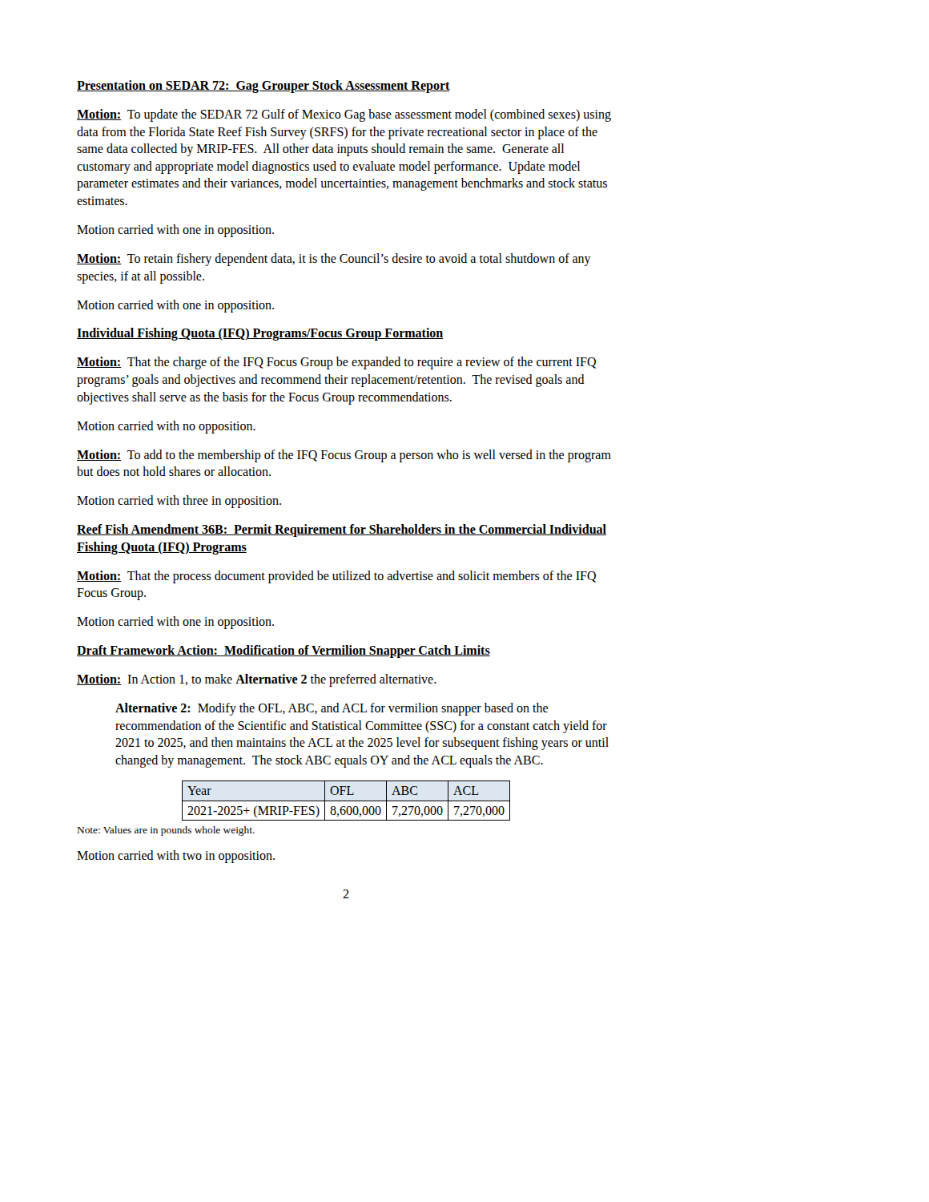Presentation on SEDAR 72: Gag Grouper Stock Assessment Report
Motion: To update the SEDAR 72 Gulf of Mexico Gag base assessment model (combined sexes) using data from the Florida State Reef Fish Survey (SRFS) for the private recreational sector in place of the same data collected by MRIP-FES. All other data inputs should remain the same. Generate all customary and appropriate model diagnostics used to evaluate model performance. Update model parameter estimates and their variances, model uncertainties, management benchmarks and stock status estimates.
Motion carried with one in opposition.
Motion: To retain fishery dependent data, it is the Council’s desire to avoid a total shutdown of any species, if at all possible.
Motion carried with one in opposition.
Individual Fishing Quota (IFQ) Programs/Focus Group Formation
Motion: That the charge of the IFQ Focus Group be expanded to require a review of the current IFQ programs’ goals and objectives and recommend their replacement/retention. The revised goals and objectives shall serve as the basis for the Focus Group recommendations.
Motion carried with no opposition.
Motion: To add to the membership of the IFQ Focus Group a person who is well versed in the program but does not hold shares or allocation.
Motion carried with three in opposition.
Reef Fish Amendment 36B: Permit Requirement for Shareholders in the Commercial Individual Fishing Quota (IFQ) Programs
Motion: That the process document provided be utilized to advertise and solicit members of the IFQ Focus Group.
Motion carried with one in opposition.
Draft Framework Action: Modification of Vermilion Snapper Catch Limits
Motion: In Action 1, to make Alternative 2 the preferred alternative.
Alternative 2: Modify the OFL, ABC, and ACL for vermilion snapper based on the recommendation of the Scientific and Statistical Committee (SSC) for a constant catch yield for 2021 to 2025, and then maintains the ACL at the 2025 level for subsequent fishing years or until changed by management. The stock ABC equals OY and the ACL equals the ABC.
| Year | OFL | ABC | ACL |
| --- | --- | --- | --- |
| 2021-2025+ (MRIP-FES) | 8,600,000 | 7,270,000 | 7,270,000 |
Note: Values are in pounds whole weight.
Motion carried with two in opposition.
2